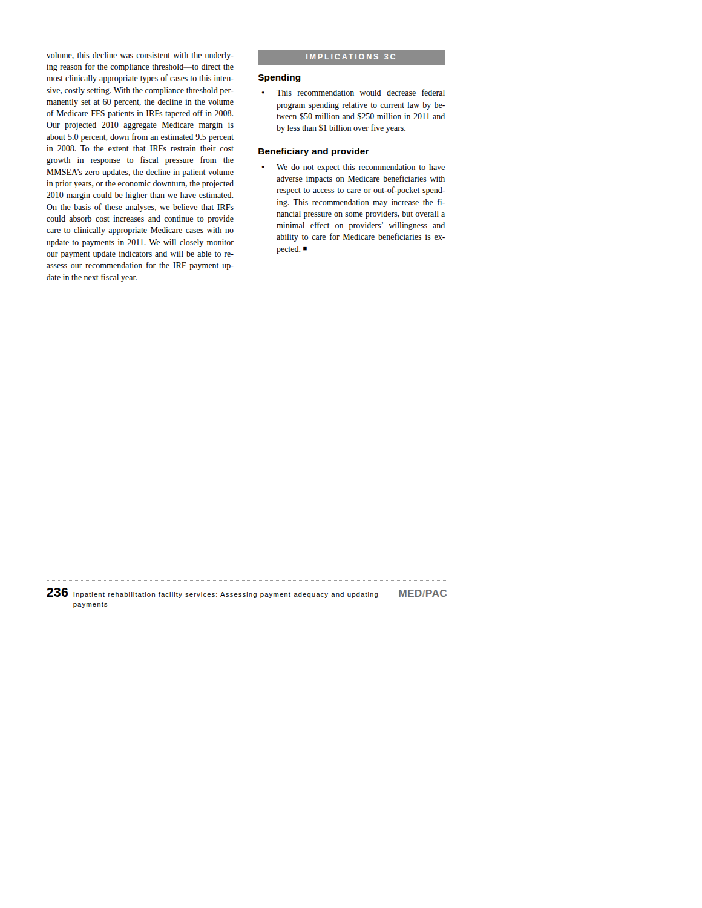volume, this decline was consistent with the underlying reason for the compliance threshold—to direct the most clinically appropriate types of cases to this intensive, costly setting. With the compliance threshold permanently set at 60 percent, the decline in the volume of Medicare FFS patients in IRFs tapered off in 2008. Our projected 2010 aggregate Medicare margin is about 5.0 percent, down from an estimated 9.5 percent in 2008. To the extent that IRFs restrain their cost growth in response to fiscal pressure from the MMSEA’s zero updates, the decline in patient volume in prior years, or the economic downturn, the projected 2010 margin could be higher than we have estimated. On the basis of these analyses, we believe that IRFs could absorb cost increases and continue to provide care to clinically appropriate Medicare cases with no update to payments in 2011. We will closely monitor our payment update indicators and will be able to reassess our recommendation for the IRF payment update in the next fiscal year.
Implications 3C
Spending
This recommendation would decrease federal program spending relative to current law by between $50 million and $250 million in 2011 and by less than $1 billion over five years.
Beneficiary and provider
We do not expect this recommendation to have adverse impacts on Medicare beneficiaries with respect to access to care or out-of-pocket spending. This recommendation may increase the financial pressure on some providers, but overall a minimal effect on providers’ willingness and ability to care for Medicare beneficiaries is expected. ■
236 Inpatient rehabilitation facility services: Assessing payment adequacy and updating payments
MED/PAC